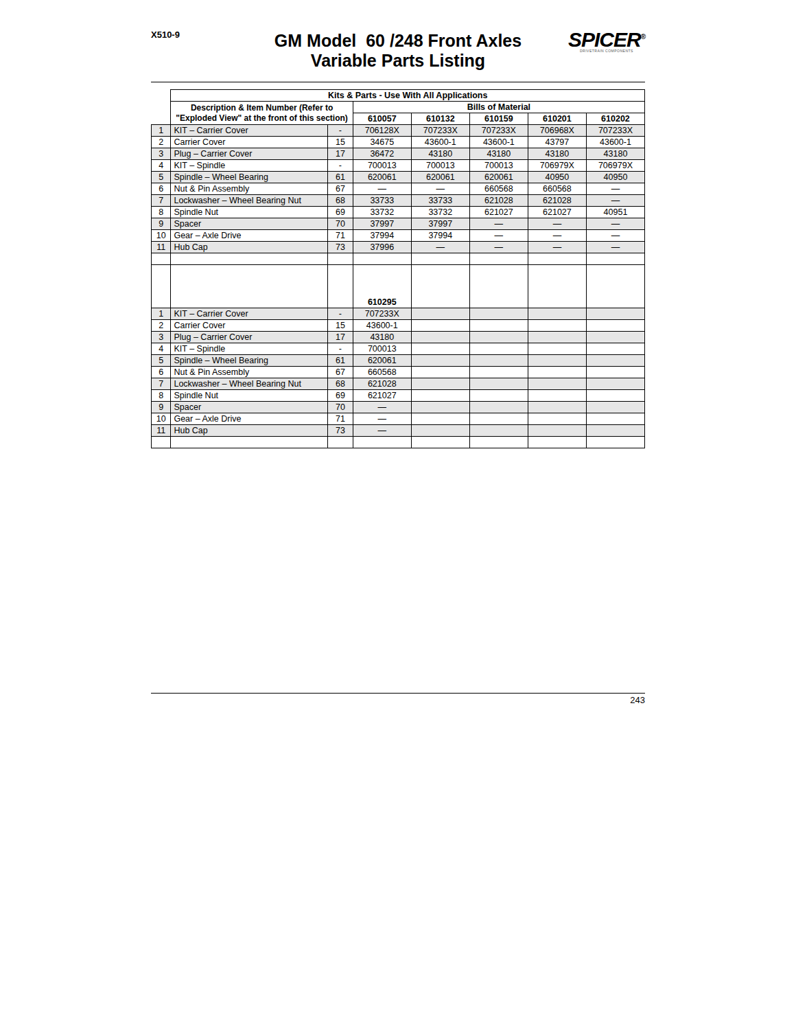X510-9
GM Model 60 /248 Front Axles
Variable Parts Listing
SPICER®
DRIVETRAIN COMPONENTS
| | Kits & Parts - Use With All Applications |
| | Description & Item Number (Refer to "Exploded View" at the front of this section) | Bills of Material |
| | 610057 | 610132 | 610159 | 610201 | 610202 |
| 1 | KIT – Carrier Cover | - | 706128X | 707233X | 707233X | 706968X | 707233X |
| 2 | Carrier Cover | 15 | 34675 | 43600-1 | 43600-1 | 43797 | 43600-1 |
| 3 | Plug – Carrier Cover | 17 | 36472 | 43180 | 43180 | 43180 | 43180 |
| 4 | KIT – Spindle | - | 700013 | 700013 | 700013 | 706979X | 706979X |
| 5 | Spindle – Wheel Bearing | 61 | 620061 | 620061 | 620061 | 40950 | 40950 |
| 6 | Nut & Pin Assembly | 67 | — | — | 660568 | 660568 | — |
| 7 | Lockwasher – Wheel Bearing Nut | 68 | 33733 | 33733 | 621028 | 621028 | — |
| 8 | Spindle Nut | 69 | 33732 | 33732 | 621027 | 621027 | 40951 |
| 9 | Spacer | 70 | 37997 | 37997 | — | — | — |
| 10 | Gear – Axle Drive | 71 | 37994 | 37994 | — | — | — |
| 11 | Hub Cap | 73 | 37996 | — | — | — | — |
| | | | 610295 | | | | |
| 1 | KIT – Carrier Cover | - | 707233X | | | | |
| 2 | Carrier Cover | 15 | 43600-1 | | | | |
| 3 | Plug – Carrier Cover | 17 | 43180 | | | | |
| 4 | KIT – Spindle | - | 700013 | | | | |
| 5 | Spindle – Wheel Bearing | 61 | 620061 | | | | |
| 6 | Nut & Pin Assembly | 67 | 660568 | | | | |
| 7 | Lockwasher – Wheel Bearing Nut | 68 | 621028 | | | | |
| 8 | Spindle Nut | 69 | 621027 | | | | |
| 9 | Spacer | 70 | — | | | | |
| 10 | Gear – Axle Drive | 71 | — | | | | |
| 11 | Hub Cap | 73 | — | | | | |
243